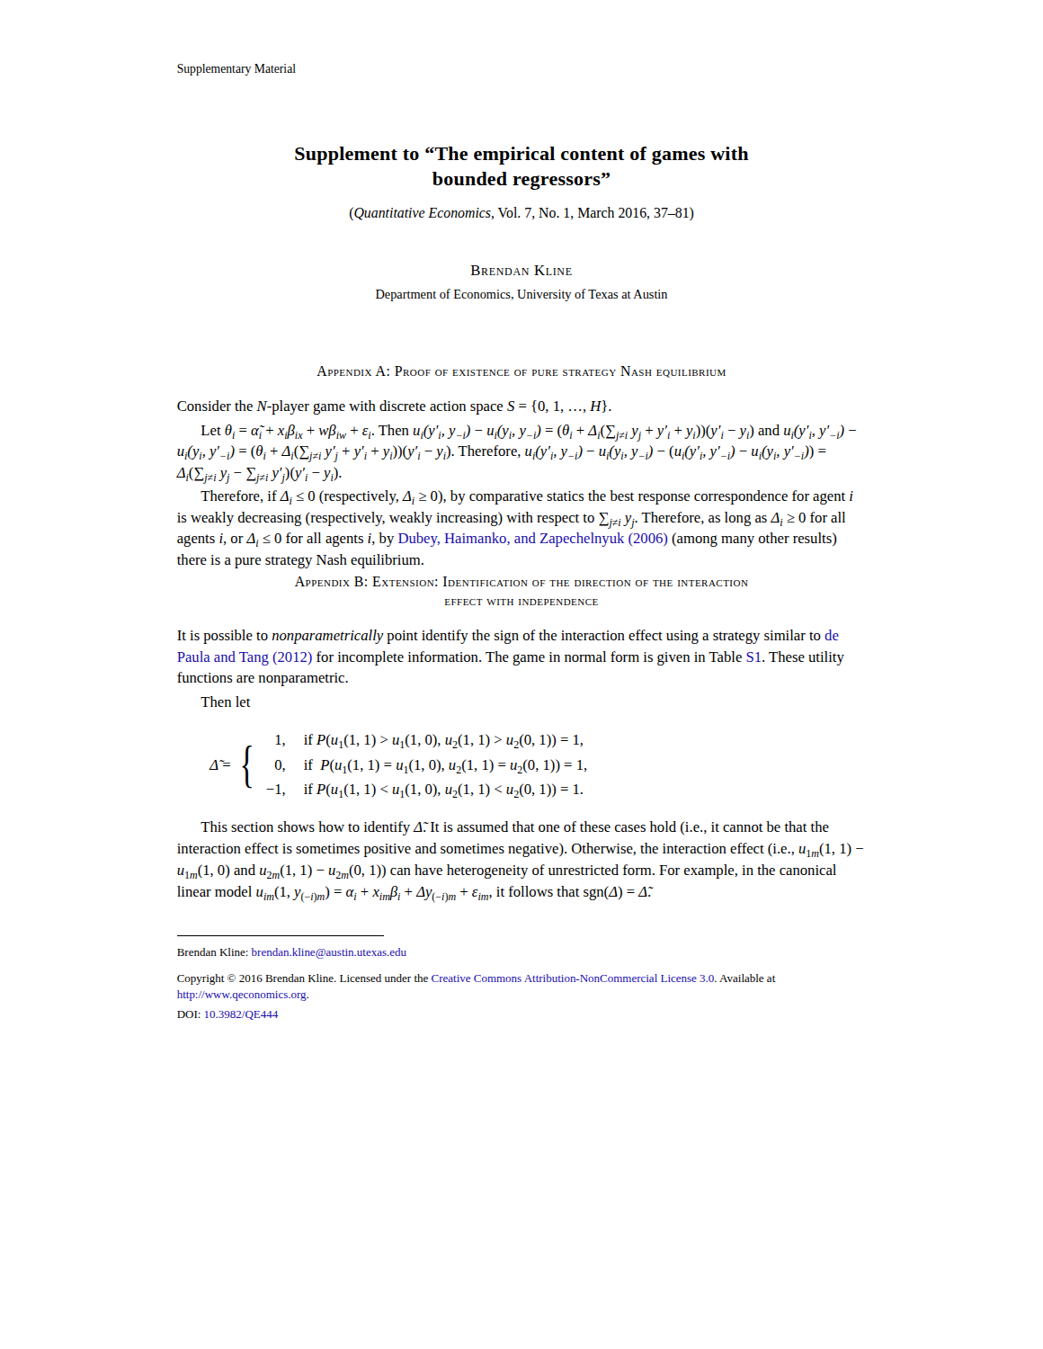Supplementary Material
Supplement to “The empirical content of games with
bounded regressors”
(Quantitative Economics, Vol. 7, No. 1, March 2016, 37–81)
Brendan Kline
Department of Economics, University of Texas at Austin
Appendix A: Proof of existence of pure strategy Nash equilibrium
Consider the N-player game with discrete action space S = {0, 1, …, H}.
Let θi = α̃i + xiβix + wβiw + εi. Then ui(y′i, y−i) − ui(yi, y−i) = (θi + Δi(∑j≠i yj + y′i + yi))(y′i − yi) and ui(y′i, y′−i) − ui(yi, y′−i) = (θi + Δi(∑j≠i y′j + y′i + yi))(y′i − yi). Therefore, ui(y′i, y−i) − ui(yi, y−i) − (ui(y′i, y′−i) − ui(yi, y′−i)) = Δi(∑j≠i yj − ∑j≠i y′j)(y′i − yi).
Therefore, if Δi ≤ 0 (respectively, Δi ≥ 0), by comparative statics the best response correspondence for agent i is weakly decreasing (respectively, weakly increasing) with respect to ∑j≠i yj. Therefore, as long as Δi ≥ 0 for all agents i, or Δi ≤ 0 for all agents i, by Dubey, Haimanko, and Zapechelnyuk (2006) (among many other results) there is a pure strategy Nash equilibrium.
Appendix B: Extension: Identification of the direction of the interaction
effect with independence
It is possible to nonparametrically point identify the sign of the interaction effect using a strategy similar to de Paula and Tang (2012) for incomplete information. The game in normal form is given in Table S1. These utility functions are nonparametric.
Then let
Δ̃ ={
| 1, | if P ( u 1 (1, 1) > u 1 (1, 0), u 2 (1, 1) > u 2 (0, 1)) = 1, |
| 0, | if P ( u 1 (1, 1) = u 1 (1, 0), u 2 (1, 1) = u 2 (0, 1)) = 1, |
| −1, | if P ( u 1 (1, 1) < u 1 (1, 0), u 2 (1, 1) < u 2 (0, 1)) = 1. |
This section shows how to identify Δ̃. It is assumed that one of these cases hold (i.e., it cannot be that the interaction effect is sometimes positive and sometimes negative). Otherwise, the interaction effect (i.e., u1m(1, 1) − u1m(1, 0) and u2m(1, 1) − u2m(0, 1)) can have heterogeneity of unrestricted form. For example, in the canonical linear model uim(1, y(−i)m) = αi + ximβi + Δy(−i)m + εim, it follows that sgn(Δ) = Δ̃.
Brendan Kline: brendan.kline@austin.utexas.edu
Copyright © 2016 Brendan Kline. Licensed under the Creative Commons Attribution-NonCommercial License 3.0. Available at http://www.qeconomics.org.
DOI: 10.3982/QE444